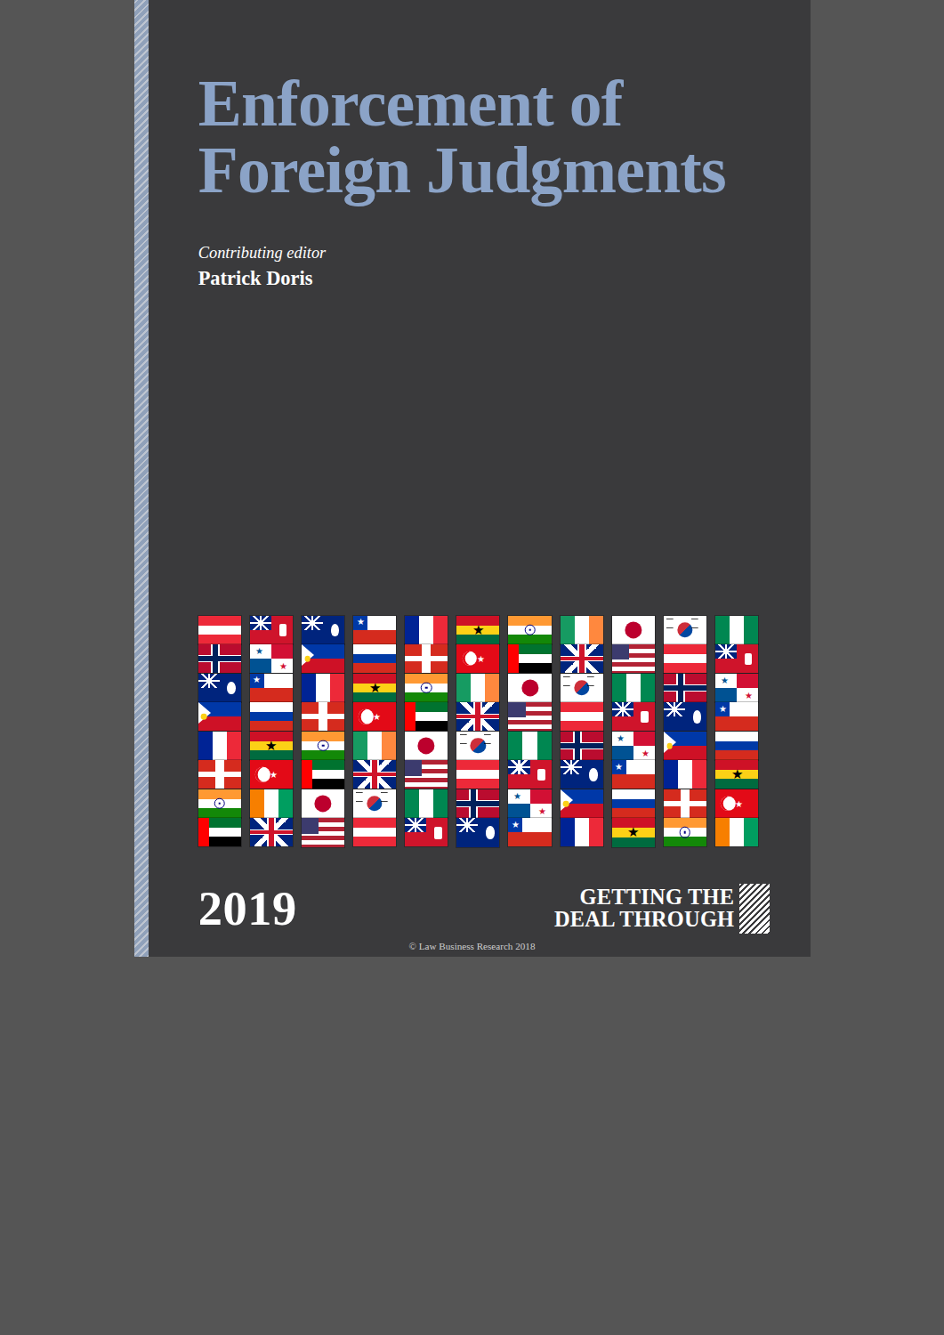Enforcement of Foreign Judgments
Contributing editor Patrick Doris
2019
Getting the
Deal Through
© Law Business Research 2018